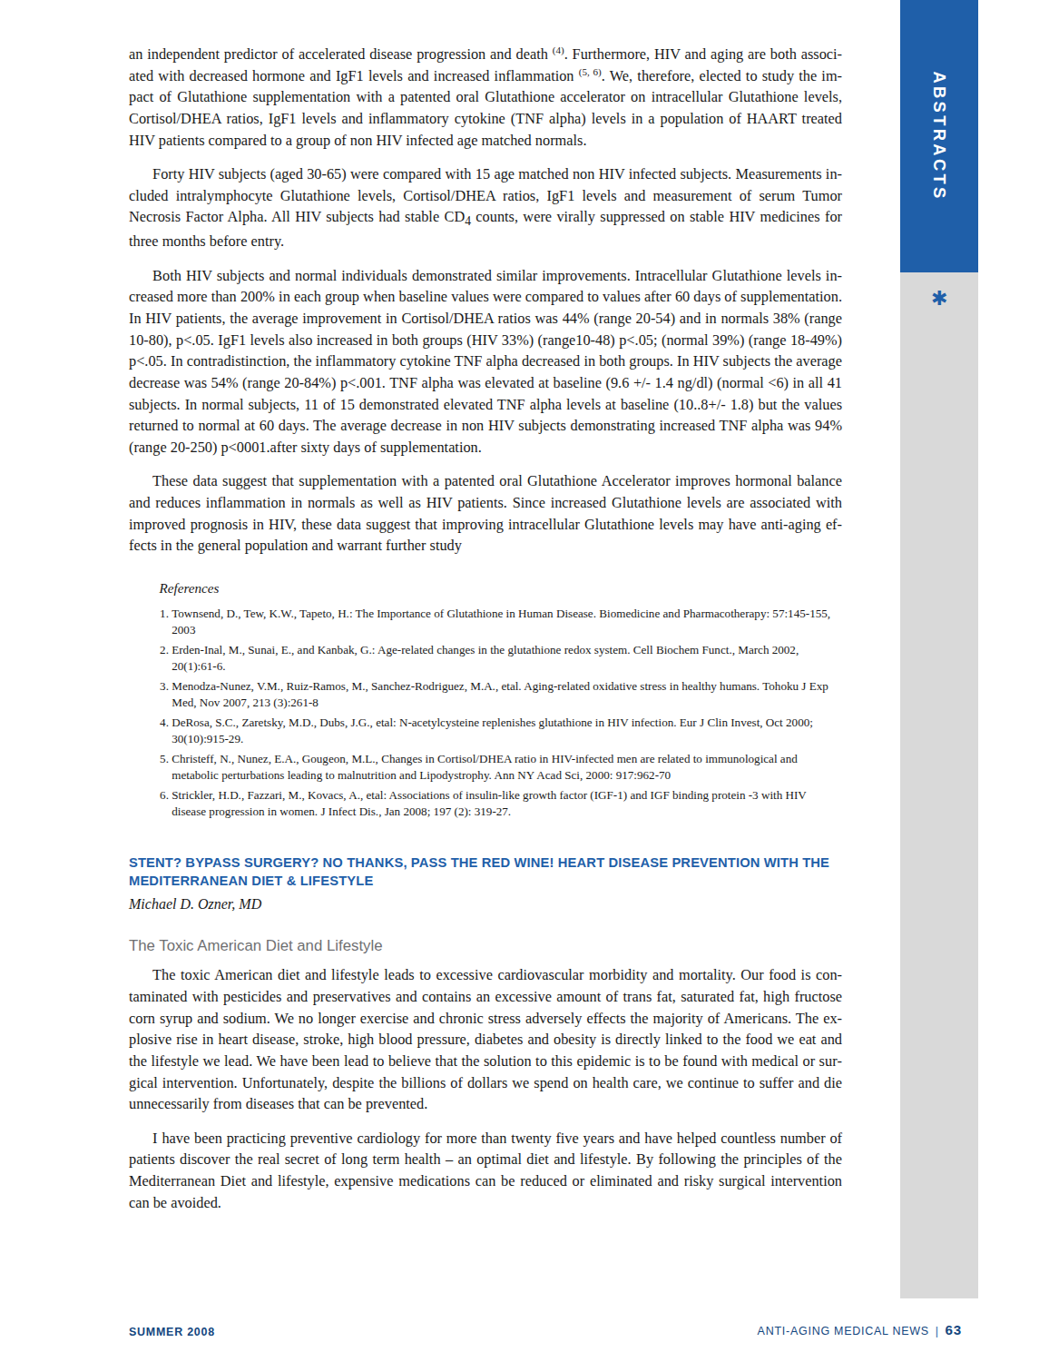ABSTRACTS
✱
an independent predictor of accelerated disease progression and death (4). Furthermore, HIV and aging are both associated with decreased hormone and IgF1 levels and increased inflammation (5, 6). We, therefore, elected to study the impact of Glutathione supplementation with a patented oral Glutathione accelerator on intracellular Glutathione levels, Cortisol/DHEA ratios, IgF1 levels and inflammatory cytokine (TNF alpha) levels in a population of HAART treated HIV patients compared to a group of non HIV infected age matched normals.
Forty HIV subjects (aged 30-65) were compared with 15 age matched non HIV infected subjects. Measurements included intralymphocyte Glutathione levels, Cortisol/DHEA ratios, IgF1 levels and measurement of serum Tumor Necrosis Factor Alpha. All HIV subjects had stable CD4 counts, were virally suppressed on stable HIV medicines for three months before entry.
Both HIV subjects and normal individuals demonstrated similar improvements. Intracellular Glutathione levels increased more than 200% in each group when baseline values were compared to values after 60 days of supplementation. In HIV patients, the average improvement in Cortisol/DHEA ratios was 44% (range 20-54) and in normals 38% (range 10-80), p<.05. IgF1 levels also increased in both groups (HIV 33%) (range10-48) p<.05; (normal 39%) (range 18-49%) p<.05. In contradistinction, the inflammatory cytokine TNF alpha decreased in both groups. In HIV subjects the average decrease was 54% (range 20-84%) p<.001. TNF alpha was elevated at baseline (9.6 +/- 1.4 ng/dl) (normal <6) in all 41 subjects. In normal subjects, 11 of 15 demonstrated elevated TNF alpha levels at baseline (10..8+/- 1.8) but the values returned to normal at 60 days. The average decrease in non HIV subjects demonstrating increased TNF alpha was 94% (range 20-250) p<0001.after sixty days of supplementation.
These data suggest that supplementation with a patented oral Glutathione Accelerator improves hormonal balance and reduces inflammation in normals as well as HIV patients. Since increased Glutathione levels are associated with improved prognosis in HIV, these data suggest that improving intracellular Glutathione levels may have anti-aging effects in the general population and warrant further study
References
Townsend, D., Tew, K.W., Tapeto, H.: The Importance of Glutathione in Human Disease. Biomedicine and Pharmacotherapy: 57:145-155, 2003
Erden-Inal, M., Sunai, E., and Kanbak, G.: Age-related changes in the glutathione redox system. Cell Biochem Funct., March 2002, 20(1):61-6.
Menodza-Nunez, V.M., Ruiz-Ramos, M., Sanchez-Rodriguez, M.A., etal. Aging-related oxidative stress in healthy humans. Tohoku J Exp Med, Nov 2007, 213 (3):261-8
DeRosa, S.C., Zaretsky, M.D., Dubs, J.G., etal: N-acetylcysteine replenishes glutathione in HIV infection. Eur J Clin Invest, Oct 2000; 30(10):915-29.
Christeff, N., Nunez, E.A., Gougeon, M.L., Changes in Cortisol/DHEA ratio in HIV-infected men are related to immunological and metabolic perturbations leading to malnutrition and Lipodystrophy. Ann NY Acad Sci, 2000: 917:962-70
Strickler, H.D., Fazzari, M., Kovacs, A., etal: Associations of insulin-like growth factor (IGF-1) and IGF binding protein -3 with HIV disease progression in women. J Infect Dis., Jan 2008; 197 (2): 319-27.
Stent? Bypass Surgery? No Thanks, Pass the Red Wine! Heart Disease Prevention with the Mediterranean Diet & Lifestyle
Michael D. Ozner, MD
The Toxic American Diet and Lifestyle
The toxic American diet and lifestyle leads to excessive cardiovascular morbidity and mortality. Our food is contaminated with pesticides and preservatives and contains an excessive amount of trans fat, saturated fat, high fructose corn syrup and sodium. We no longer exercise and chronic stress adversely effects the majority of Americans. The explosive rise in heart disease, stroke, high blood pressure, diabetes and obesity is directly linked to the food we eat and the lifestyle we lead. We have been lead to believe that the solution to this epidemic is to be found with medical or surgical intervention. Unfortunately, despite the billions of dollars we spend on health care, we continue to suffer and die unnecessarily from diseases that can be prevented.
I have been practicing preventive cardiology for more than twenty five years and have helped countless number of patients discover the real secret of long term health – an optimal diet and lifestyle. By following the principles of the Mediterranean Diet and lifestyle, expensive medications can be reduced or eliminated and risky surgical intervention can be avoided.
SUMMER 2008
ANTI-AGING MEDICAL NEWS | 63